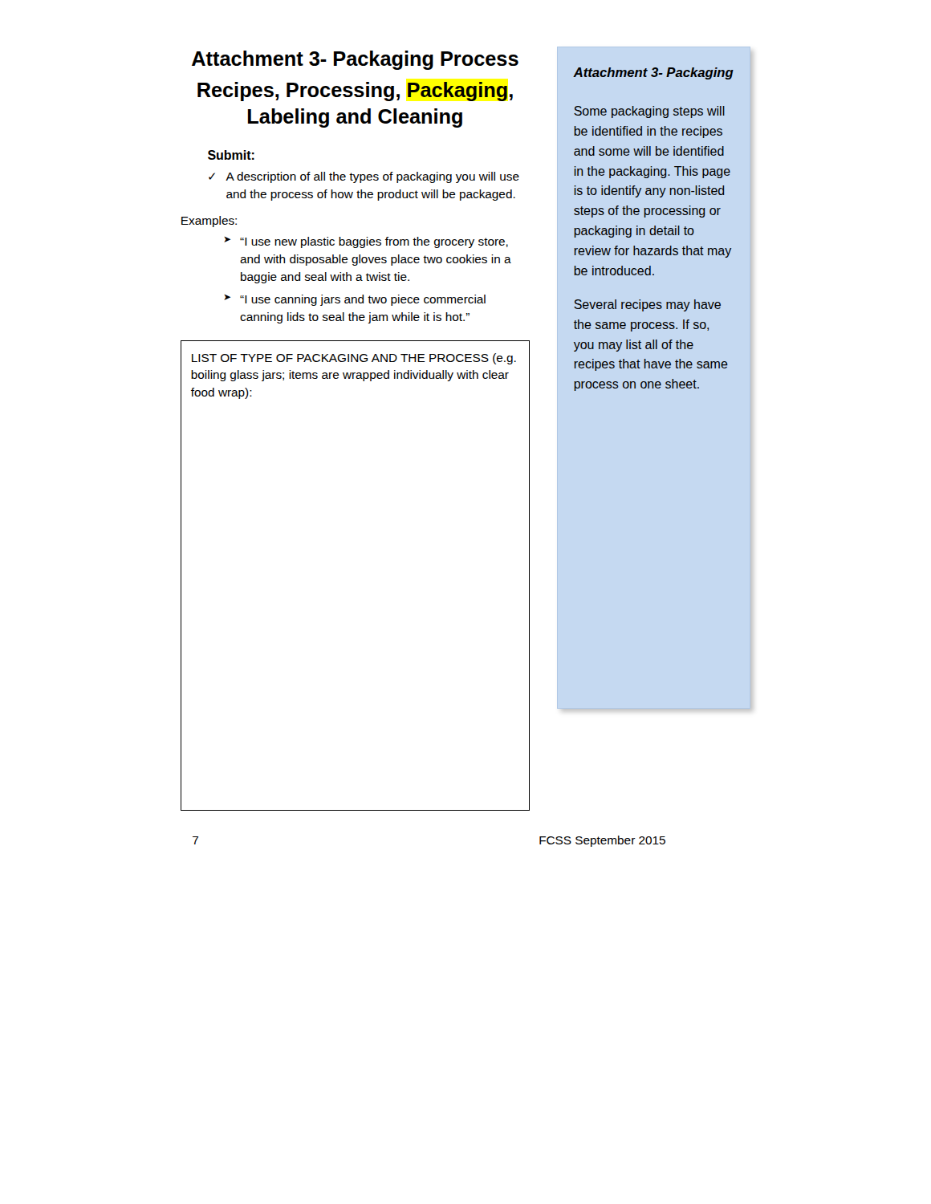Attachment 3- Packaging Process
Recipes, Processing, Packaging, Labeling and Cleaning
Submit:
A description of all the types of packaging you will use and the process of how the product will be packaged.
Examples:
“I use new plastic baggies from the grocery store, and with disposable gloves place two cookies in a baggie and seal with a twist tie.
“I use canning jars and two piece commercial canning lids to seal the jam while it is hot.”
LIST OF TYPE OF PACKAGING AND THE PROCESS (e.g. boiling glass jars; items are wrapped individually with clear food wrap):
Attachment 3- Packaging
Some packaging steps will be identified in the recipes and some will be identified in the packaging. This page is to identify any non-listed steps of the processing or packaging in detail to review for hazards that may be introduced.
Several recipes may have the same process. If so, you may list all of the recipes that have the same process on one sheet.
7
FCSS September 2015